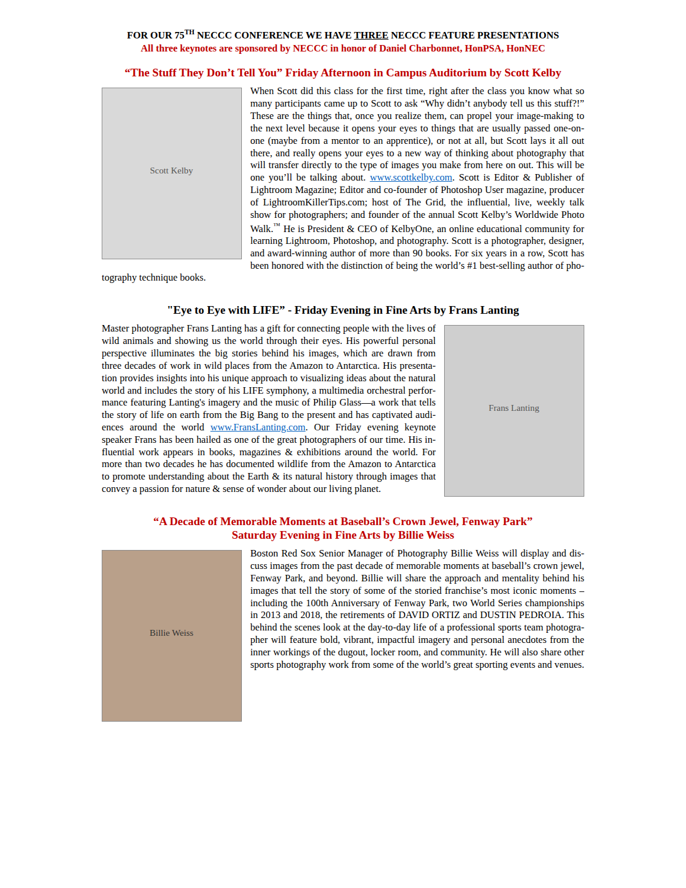FOR OUR 75TH NECCC CONFERENCE WE HAVE THREE NECCC FEATURE PRESENTATIONS
All three keynotes are sponsored by NECCC in honor of Daniel Charbonnet, HonPSA, HonNEC
“The Stuff They Don’t Tell You” Friday Afternoon in Campus Auditorium by Scott Kelby
When Scott did this class for the first time, right after the class you know what so many participants came up to Scott to ask “Why didn’t anybody tell us this stuff?!” These are the things that, once you realize them, can propel your image-making to the next level because it opens your eyes to things that are usually passed one-on-one (maybe from a mentor to an apprentice), or not at all, but Scott lays it all out there, and really opens your eyes to a new way of thinking about photography that will transfer directly to the type of images you make from here on out. This will be one you’ll be talking about. www.scottkelby.com. Scott is Editor & Publisher of Lightroom Magazine; Editor and co-founder of Photoshop User magazine, producer of LightroomKillerTips.com; host of The Grid, the influential, live, weekly talk show for photographers; and founder of the annual Scott Kelby’s Worldwide Photo Walk.™ He is President & CEO of KelbyOne, an online educational community for learning Lightroom, Photoshop, and photography. Scott is a photographer, designer, and award-winning author of more than 90 books. For six years in a row, Scott has been honored with the distinction of being the world’s #1 best-selling author of photography technique books.
"Eye to Eye with LIFE” - Friday Evening in Fine Arts by Frans Lanting
Master photographer Frans Lanting has a gift for connecting people with the lives of wild animals and showing us the world through their eyes. His powerful personal perspective illuminates the big stories behind his images, which are drawn from three decades of work in wild places from the Amazon to Antarctica. His presentation provides insights into his unique approach to visualizing ideas about the natural world and includes the story of his LIFE symphony, a multimedia orchestral performance featuring Lanting's imagery and the music of Philip Glass—a work that tells the story of life on earth from the Big Bang to the present and has captivated audiences around the world www.FransLanting.com. Our Friday evening keynote speaker Frans has been hailed as one of the great photographers of our time. His influential work appears in books, magazines & exhibitions around the world. For more than two decades he has documented wildlife from the Amazon to Antarctica to promote understanding about the Earth & its natural history through images that convey a passion for nature & sense of wonder about our living planet.
“A Decade of Memorable Moments at Baseball’s Crown Jewel, Fenway Park”
Saturday Evening in Fine Arts by Billie Weiss
Boston Red Sox Senior Manager of Photography Billie Weiss will display and discuss images from the past decade of memorable moments at baseball’s crown jewel, Fenway Park, and beyond. Billie will share the approach and mentality behind his images that tell the story of some of the storied franchise’s most iconic moments – including the 100th Anniversary of Fenway Park, two World Series championships in 2013 and 2018, the retirements of DAVID ORTIZ and DUSTIN PEDROIA. This behind the scenes look at the day-to-day life of a professional sports team photographer will feature bold, vibrant, impactful imagery and personal anecdotes from the inner workings of the dugout, locker room, and community. He will also share other sports photography work from some of the world’s great sporting events and venues.